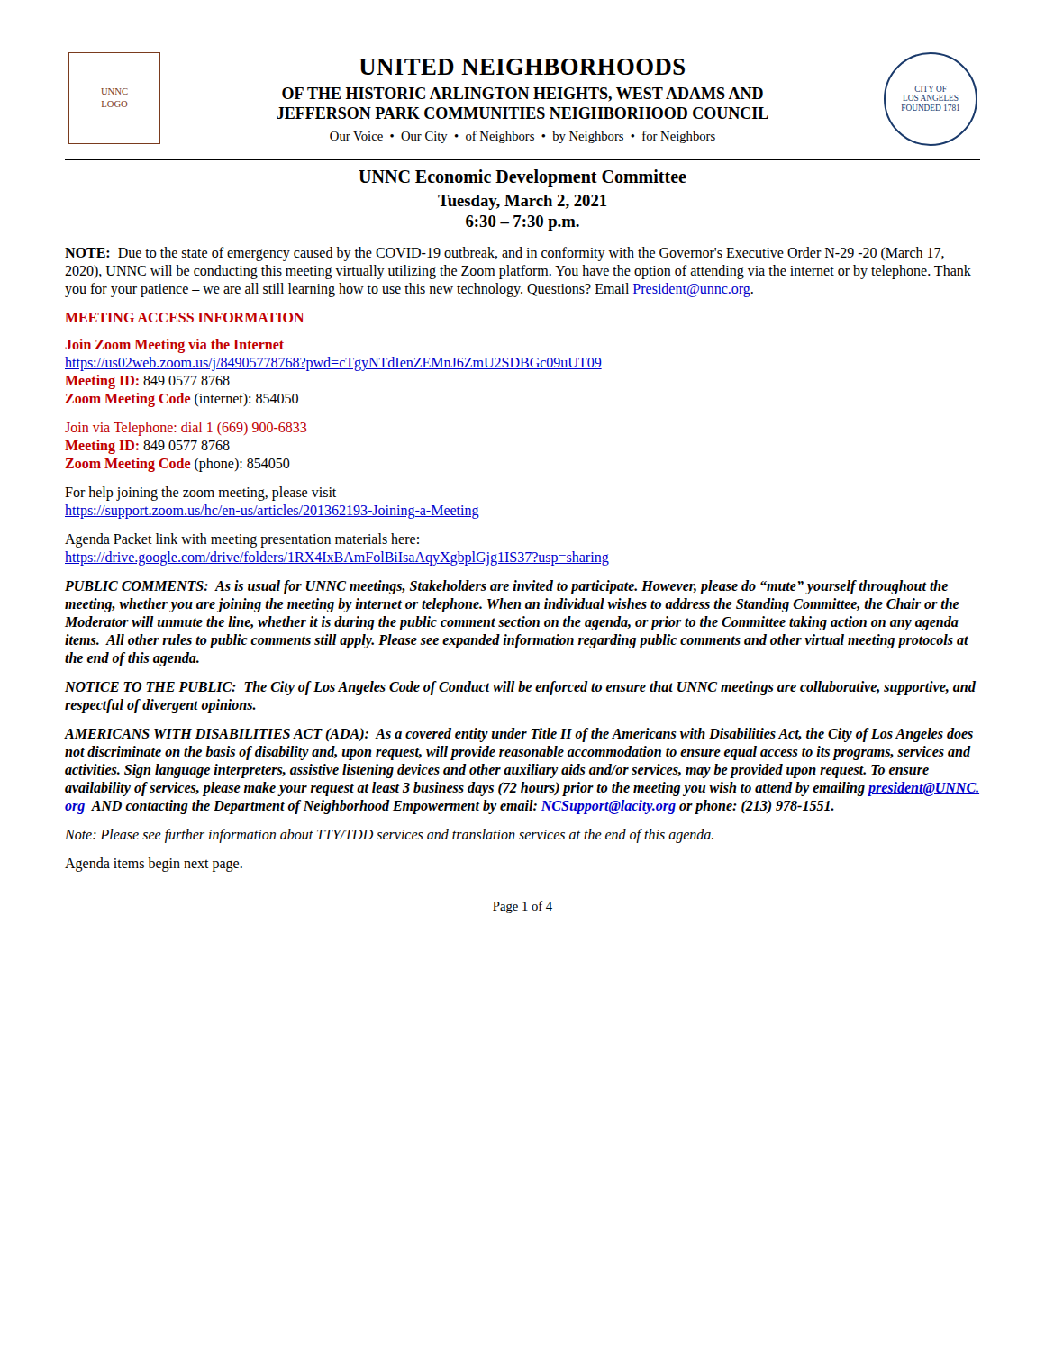UNNC
LOGO
UNITED NEIGHBORHOODS
OF THE HISTORIC ARLINGTON HEIGHTS, WEST ADAMS AND
JEFFERSON PARK COMMUNITIES NEIGHBORHOOD COUNCIL
Our Voice • Our City • of Neighbors • by Neighbors • for Neighbors
CITY OF
LOS ANGELES
FOUNDED 1781
UNNC Economic Development Committee
Tuesday, March 2, 2021
6:30 – 7:30 p.m.
NOTE: Due to the state of emergency caused by the COVID-19 outbreak, and in conformity with the Governor's Executive Order N-29 -20 (March 17, 2020), UNNC will be conducting this meeting virtually utilizing the Zoom platform. You have the option of attending via the internet or by telephone. Thank you for your patience – we are all still learning how to use this new technology. Questions? Email President@unnc.org.
MEETING ACCESS INFORMATION
Join Zoom Meeting via the Internet
https://us02web.zoom.us/j/84905778768?pwd=cTgyNTdIenZEMnJ6ZmU2SDBGc09uUT09
Meeting ID: 849 0577 8768
Zoom Meeting Code (internet): 854050
Join via Telephone: dial 1 (669) 900-6833
Meeting ID: 849 0577 8768
Zoom Meeting Code (phone): 854050
For help joining the zoom meeting, please visit
https://support.zoom.us/hc/en-us/articles/201362193-Joining-a-Meeting
Agenda Packet link with meeting presentation materials here:
https://drive.google.com/drive/folders/1RX4IxBAmFolBiIsaAqyXgbplGjg1IS37?usp=sharing
PUBLIC COMMENTS: As is usual for UNNC meetings, Stakeholders are invited to participate. However, please do “mute” yourself throughout the meeting, whether you are joining the meeting by internet or telephone. When an individual wishes to address the Standing Committee, the Chair or the Moderator will unmute the line, whether it is during the public comment section on the agenda, or prior to the Committee taking action on any agenda items. All other rules to public comments still apply. Please see expanded information regarding public comments and other virtual meeting protocols at the end of this agenda.
NOTICE TO THE PUBLIC: The City of Los Angeles Code of Conduct will be enforced to ensure that UNNC meetings are collaborative, supportive, and respectful of divergent opinions.
AMERICANS WITH DISABILITIES ACT (ADA): As a covered entity under Title II of the Americans with Disabilities Act, the City of Los Angeles does not discriminate on the basis of disability and, upon request, will provide reasonable accommodation to ensure equal access to its programs, services and activities. Sign language interpreters, assistive listening devices and other auxiliary aids and/or services, may be provided upon request. To ensure availability of services, please make your request at least 3 business days (72 hours) prior to the meeting you wish to attend by emailing president@UNNC.org AND contacting the Department of Neighborhood Empowerment by email: NCSupport@lacity.org or phone: (213) 978-1551.
Note: Please see further information about TTY/TDD services and translation services at the end of this agenda.
Agenda items begin next page.
Page 1 of 4